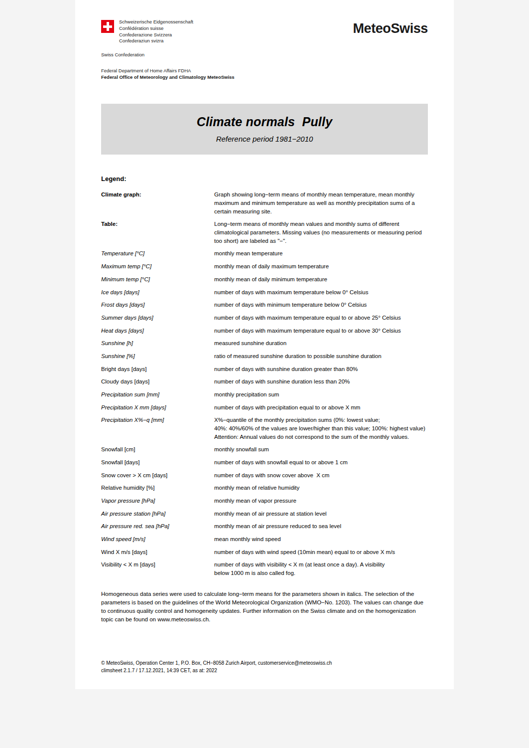Schweizerische Eidgenossenschaft
Confédération suisse
Confederazione Svizzera
Confederaziun svizra
MeteoSwiss
Swiss Confederation
Federal Department of Home Affairs FDHA
Federal Office of Meteorology and Climatology MeteoSwiss
Climate normals Pully
Reference period 1981−2010
Legend:
| Climate graph: | Graph showing long−term means of monthly mean temperature, mean monthly maximum and minimum temperature as well as monthly precipitation sums of a certain measuring site. |
| Table: | Long−term means of monthly mean values and monthly sums of different climatological parameters. Missing values (no measurements or measuring period too short) are labeled as "−". |
| Temperature [°C] | monthly mean temperature |
| Maximum temp [°C] | monthly mean of daily maximum temperature |
| Minimum temp [°C] | monthly mean of daily minimum temperature |
| Ice days [days] | number of days with maximum temperature below 0° Celsius |
| Frost days [days] | number of days with minimum temperature below 0° Celsius |
| Summer days [days] | number of days with maximum temperature equal to or above 25° Celsius |
| Heat days [days] | number of days with maximum temperature equal to or above 30° Celsius |
| Sunshine [h] | measured sunshine duration |
| Sunshine [%] | ratio of measured sunshine duration to possible sunshine duration |
| Bright days [days] | number of days with sunshine duration greater than 80% |
| Cloudy days [days] | number of days with sunshine duration less than 20% |
| Precipitation sum [mm] | monthly precipitation sum |
| Precipitation X mm [days] | number of days with precipitation equal to or above X mm |
| Precipitation X%−q [mm] | X%−quantile of the monthly precipitation sums (0%: lowest value; 40%: 40%/60% of the values are lower/higher than this value; 100%: highest value) Attention: Annual values do not correspond to the sum of the monthly values. |
| Snowfall [cm] | monthly snowfall sum |
| Snowfall [days] | number of days with snowfall equal to or above 1 cm |
| Snow cover > X cm [days] | number of days with snow cover above X cm |
| Relative humidity [%] | monthly mean of relative humidity |
| Vapor pressure [hPa] | monthly mean of vapor pressure |
| Air pressure station [hPa] | monthly mean of air pressure at station level |
| Air pressure red. sea [hPa] | monthly mean of air pressure reduced to sea level |
| Wind speed [m/s] | mean monthly wind speed |
| Wind X m/s [days] | number of days with wind speed (10min mean) equal to or above X m/s |
| Visibility < X m [days] | number of days with visibility < X m (at least once a day). A visibility below 1000 m is also called fog. |
Homogeneous data series were used to calculate long−term means for the parameters shown in italics. The selection of the parameters is based on the guidelines of the World Meteorological Organization (WMO−No. 1203). The values can change due to continuous quality control and homogeneity updates. Further information on the Swiss climate and on the homogenization topic can be found on www.meteoswiss.ch.
© MeteoSwiss, Operation Center 1, P.O. Box, CH−8058 Zurich Airport, customerservice@meteoswiss.ch
climsheet 2.1.7 / 17.12.2021, 14:39 CET, as at: 2022